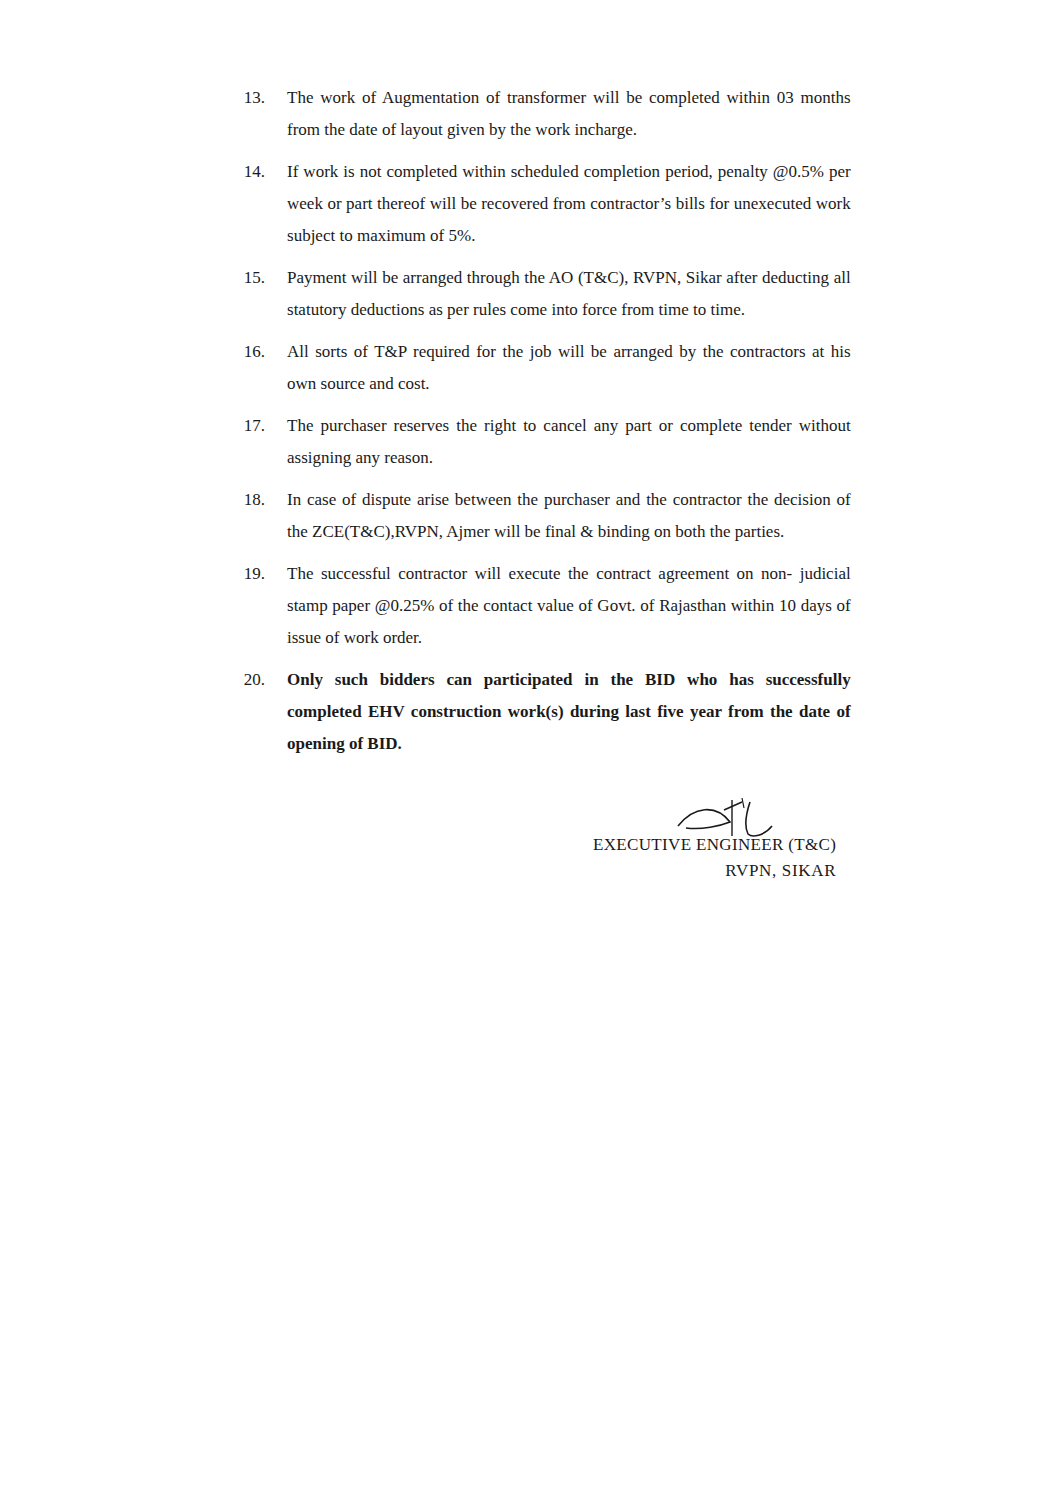13. The work of Augmentation of transformer will be completed within 03 months from the date of layout given by the work incharge.
14. If work is not completed within scheduled completion period, penalty @0.5% per week or part thereof will be recovered from contractor’s bills for unexecuted work subject to maximum of 5%.
15. Payment will be arranged through the AO (T&C), RVPN, Sikar after deducting all statutory deductions as per rules come into force from time to time.
16. All sorts of T&P required for the job will be arranged by the contractors at his own source and cost.
17. The purchaser reserves the right to cancel any part or complete tender without assigning any reason.
18. In case of dispute arise between the purchaser and the contractor the decision of the ZCE(T&C),RVPN, Ajmer will be final & binding on both the parties.
19. The successful contractor will execute the contract agreement on non- judicial stamp paper @0.25% of the contact value of Govt. of Rajasthan within 10 days of issue of work order.
20. Only such bidders can participated in the BID who has successfully completed EHV construction work(s) during last five year from the date of opening of BID.
EXECUTIVE ENGINEER (T&C) RVPN, SIKAR